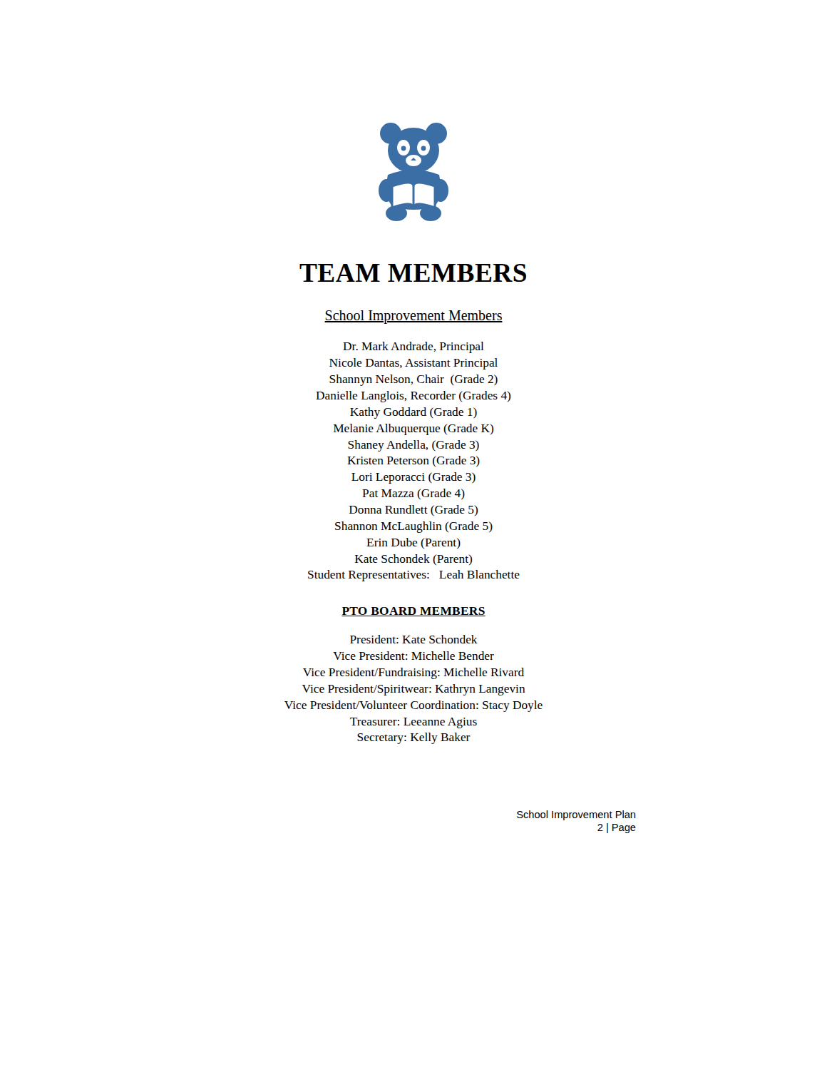TEAM MEMBERS
School Improvement Members
Dr. Mark Andrade, Principal
Nicole Dantas, Assistant Principal
Shannyn Nelson, Chair (Grade 2)
Danielle Langlois, Recorder (Grades 4)
Kathy Goddard (Grade 1)
Melanie Albuquerque (Grade K)
Shaney Andella, (Grade 3)
Kristen Peterson (Grade 3)
Lori Leporacci (Grade 3)
Pat Mazza (Grade 4)
Donna Rundlett (Grade 5)
Shannon McLaughlin (Grade 5)
Erin Dube (Parent)
Kate Schondek (Parent)
Student Representatives: Leah Blanchette
PTO BOARD MEMBERS
President: Kate Schondek
Vice President: Michelle Bender
Vice President/Fundraising: Michelle Rivard
Vice President/Spiritwear: Kathryn Langevin
Vice President/Volunteer Coordination: Stacy Doyle
Treasurer: Leeanne Agius
Secretary: Kelly Baker
School Improvement Plan
2 | Page